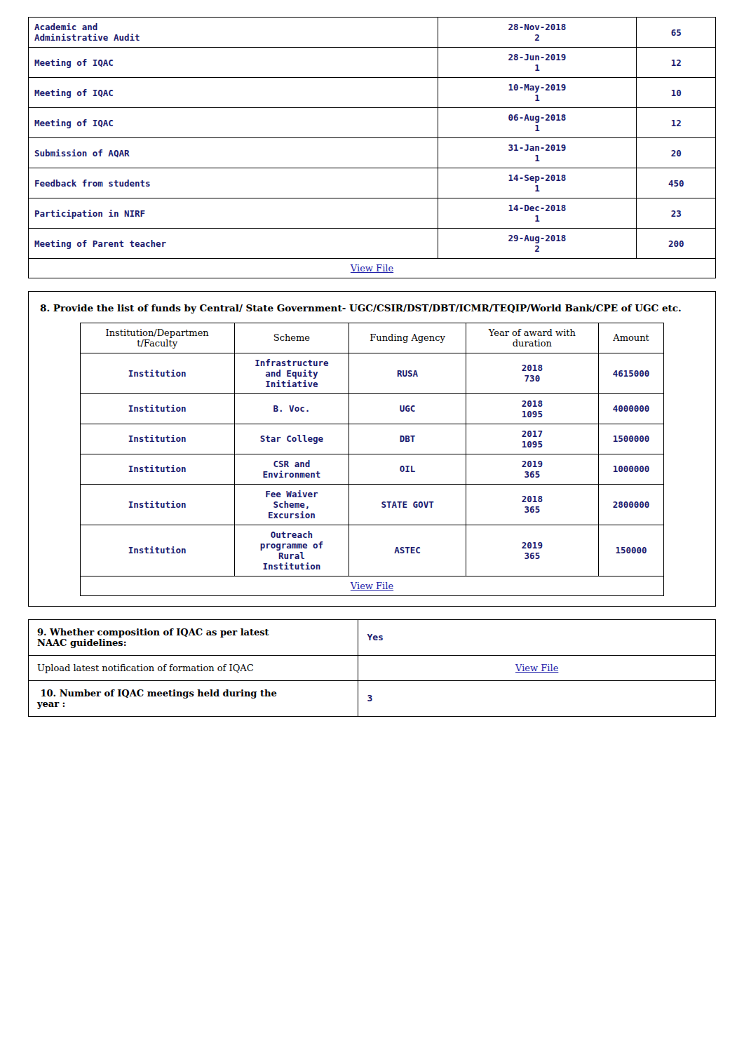| Academic and Administrative Audit | 28-Nov-2018 2 | 65 |
| Meeting of IQAC | 28-Jun-2019 1 | 12 |
| Meeting of IQAC | 10-May-2019 1 | 10 |
| Meeting of IQAC | 06-Aug-2018 1 | 12 |
| Submission of AQAR | 31-Jan-2019 1 | 20 |
| Feedback from students | 14-Sep-2018 1 | 450 |
| Participation in NIRF | 14-Dec-2018 1 | 23 |
| Meeting of Parent teacher | 29-Aug-2018 2 | 200 |
| View File |
8. Provide the list of funds by Central/ State Government- UGC/CSIR/DST/DBT/ICMR/TEQIP/World Bank/CPE of UGC etc.
| Institution/Departmen t/Faculty | Scheme | Funding Agency | Year of award with duration | Amount |
| Institution | Infrastructure and Equity Initiative | RUSA | 2018 730 | 4615000 |
| Institution | B. Voc. | UGC | 2018 1095 | 4000000 |
| Institution | Star College | DBT | 2017 1095 | 1500000 |
| Institution | CSR and Environment | OIL | 2019 365 | 1000000 |
| Institution | Fee Waiver Scheme, Excursion | STATE GOVT | 2018 365 | 2800000 |
| Institution | Outreach programme of Rural Institution | ASTEC | 2019 365 | 150000 |
| View File |
| 9. Whether composition of IQAC as per latest NAAC guidelines: | Yes |
| Upload latest notification of formation of IQAC | View File |
| 10. Number of IQAC meetings held during the year : | 3 |